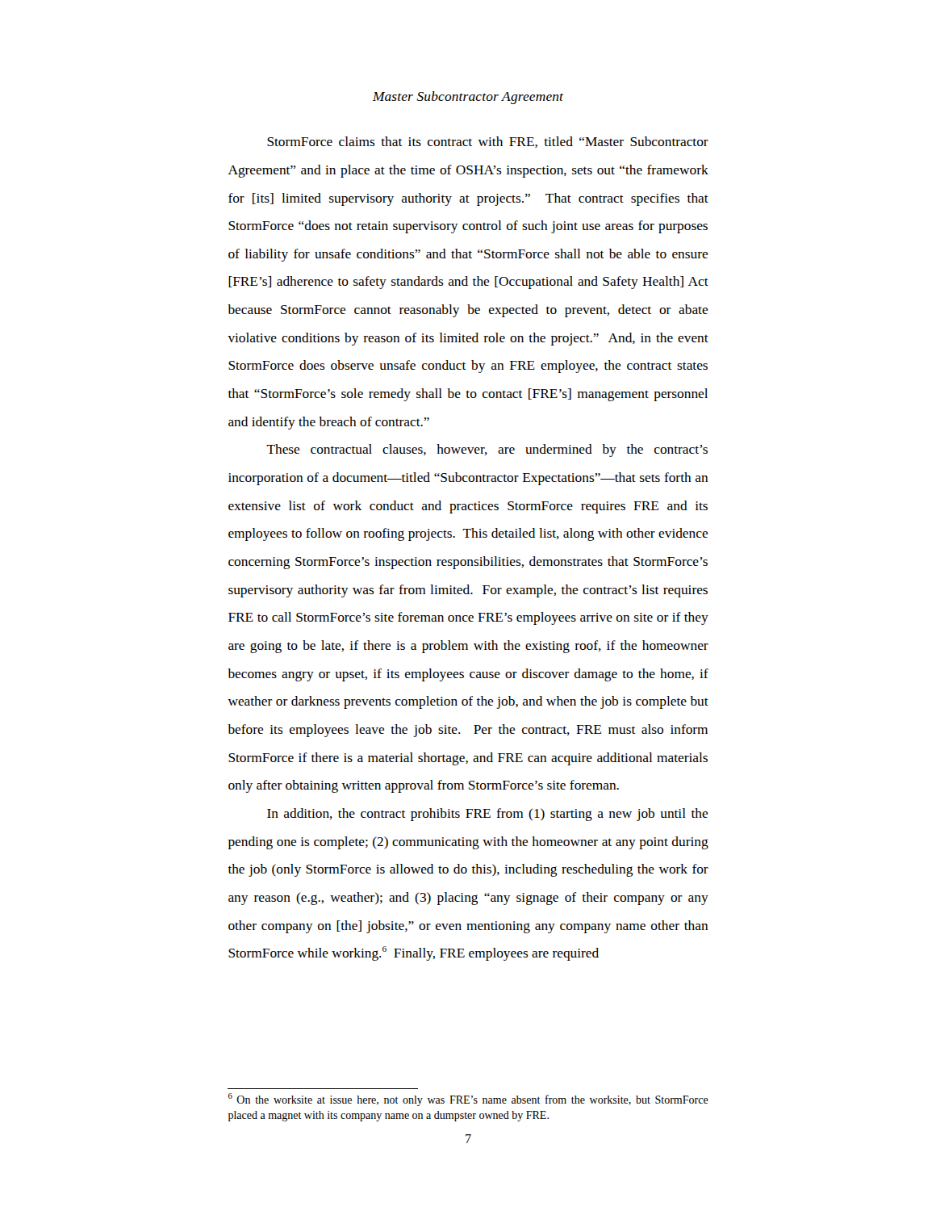Master Subcontractor Agreement
StormForce claims that its contract with FRE, titled “Master Subcontractor Agreement” and in place at the time of OSHA’s inspection, sets out “the framework for [its] limited supervisory authority at projects.” That contract specifies that StormForce “does not retain supervisory control of such joint use areas for purposes of liability for unsafe conditions” and that “StormForce shall not be able to ensure [FRE’s] adherence to safety standards and the [Occupational and Safety Health] Act because StormForce cannot reasonably be expected to prevent, detect or abate violative conditions by reason of its limited role on the project.” And, in the event StormForce does observe unsafe conduct by an FRE employee, the contract states that “StormForce’s sole remedy shall be to contact [FRE’s] management personnel and identify the breach of contract.”
These contractual clauses, however, are undermined by the contract’s incorporation of a document—titled “Subcontractor Expectations”—that sets forth an extensive list of work conduct and practices StormForce requires FRE and its employees to follow on roofing projects. This detailed list, along with other evidence concerning StormForce’s inspection responsibilities, demonstrates that StormForce’s supervisory authority was far from limited. For example, the contract’s list requires FRE to call StormForce’s site foreman once FRE’s employees arrive on site or if they are going to be late, if there is a problem with the existing roof, if the homeowner becomes angry or upset, if its employees cause or discover damage to the home, if weather or darkness prevents completion of the job, and when the job is complete but before its employees leave the job site. Per the contract, FRE must also inform StormForce if there is a material shortage, and FRE can acquire additional materials only after obtaining written approval from StormForce’s site foreman.
In addition, the contract prohibits FRE from (1) starting a new job until the pending one is complete; (2) communicating with the homeowner at any point during the job (only StormForce is allowed to do this), including rescheduling the work for any reason (e.g., weather); and (3) placing “any signage of their company or any other company on [the] jobsite,” or even mentioning any company name other than StormForce while working.6 Finally, FRE employees are required
6 On the worksite at issue here, not only was FRE’s name absent from the worksite, but StormForce placed a magnet with its company name on a dumpster owned by FRE.
7